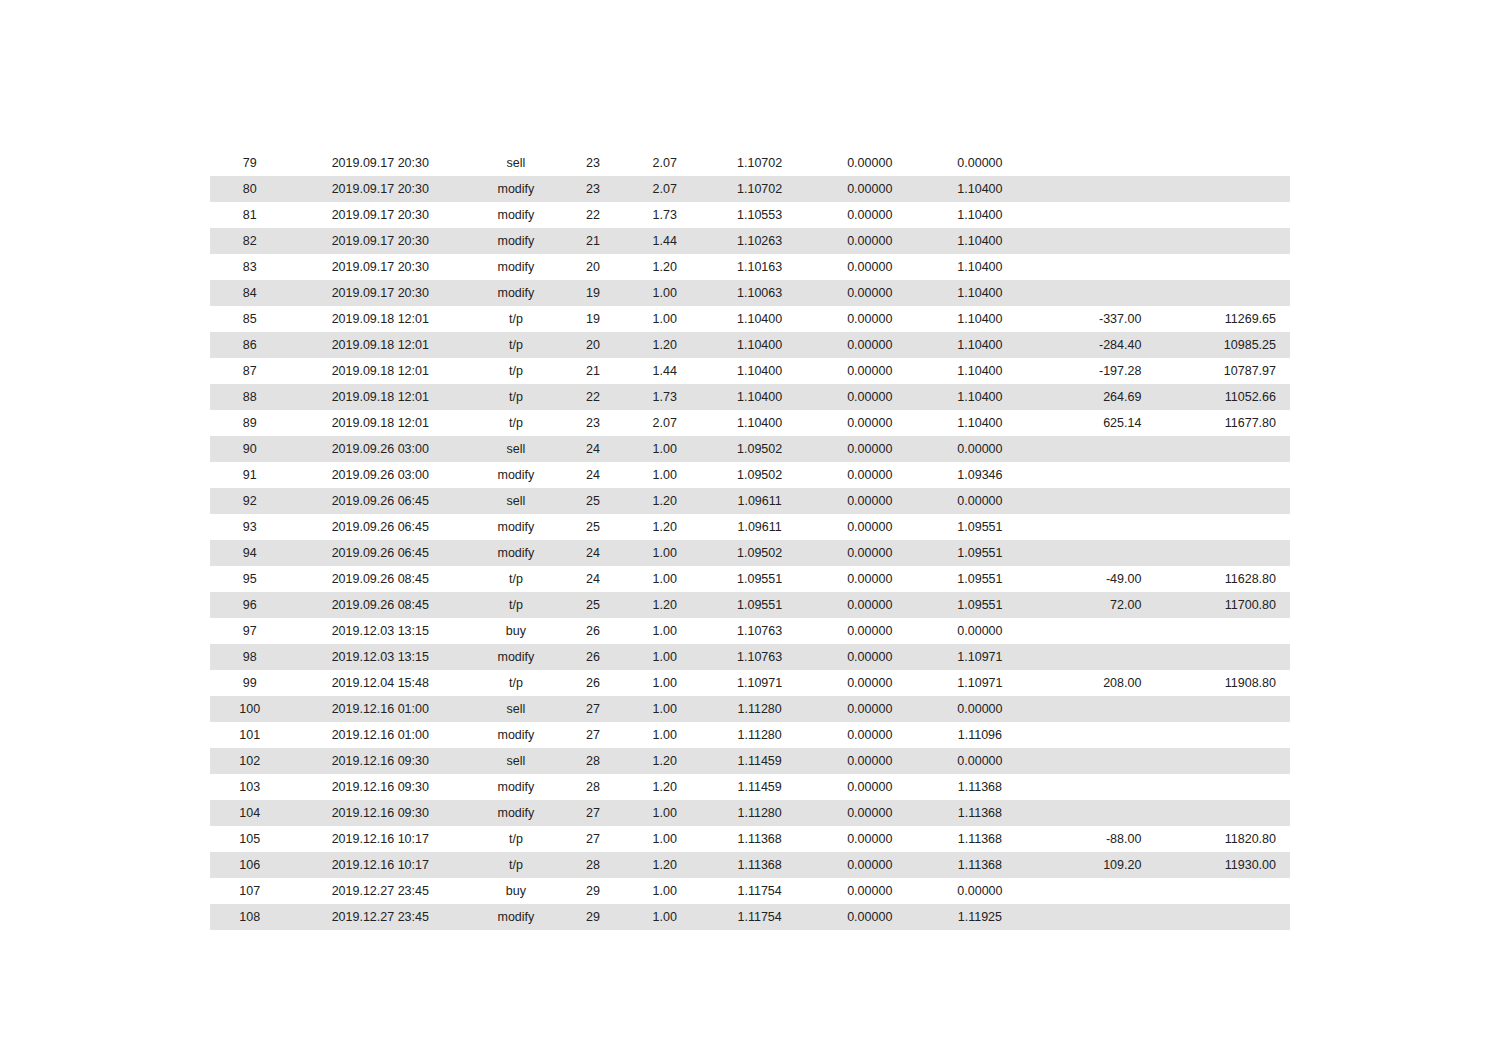| 79 | 2019.09.17 20:30 | sell | 23 | 2.07 | 1.10702 | 0.00000 | 0.00000 | | |
| 80 | 2019.09.17 20:30 | modify | 23 | 2.07 | 1.10702 | 0.00000 | 1.10400 | | |
| 81 | 2019.09.17 20:30 | modify | 22 | 1.73 | 1.10553 | 0.00000 | 1.10400 | | |
| 82 | 2019.09.17 20:30 | modify | 21 | 1.44 | 1.10263 | 0.00000 | 1.10400 | | |
| 83 | 2019.09.17 20:30 | modify | 20 | 1.20 | 1.10163 | 0.00000 | 1.10400 | | |
| 84 | 2019.09.17 20:30 | modify | 19 | 1.00 | 1.10063 | 0.00000 | 1.10400 | | |
| 85 | 2019.09.18 12:01 | t/p | 19 | 1.00 | 1.10400 | 0.00000 | 1.10400 | -337.00 | 11269.65 |
| 86 | 2019.09.18 12:01 | t/p | 20 | 1.20 | 1.10400 | 0.00000 | 1.10400 | -284.40 | 10985.25 |
| 87 | 2019.09.18 12:01 | t/p | 21 | 1.44 | 1.10400 | 0.00000 | 1.10400 | -197.28 | 10787.97 |
| 88 | 2019.09.18 12:01 | t/p | 22 | 1.73 | 1.10400 | 0.00000 | 1.10400 | 264.69 | 11052.66 |
| 89 | 2019.09.18 12:01 | t/p | 23 | 2.07 | 1.10400 | 0.00000 | 1.10400 | 625.14 | 11677.80 |
| 90 | 2019.09.26 03:00 | sell | 24 | 1.00 | 1.09502 | 0.00000 | 0.00000 | | |
| 91 | 2019.09.26 03:00 | modify | 24 | 1.00 | 1.09502 | 0.00000 | 1.09346 | | |
| 92 | 2019.09.26 06:45 | sell | 25 | 1.20 | 1.09611 | 0.00000 | 0.00000 | | |
| 93 | 2019.09.26 06:45 | modify | 25 | 1.20 | 1.09611 | 0.00000 | 1.09551 | | |
| 94 | 2019.09.26 06:45 | modify | 24 | 1.00 | 1.09502 | 0.00000 | 1.09551 | | |
| 95 | 2019.09.26 08:45 | t/p | 24 | 1.00 | 1.09551 | 0.00000 | 1.09551 | -49.00 | 11628.80 |
| 96 | 2019.09.26 08:45 | t/p | 25 | 1.20 | 1.09551 | 0.00000 | 1.09551 | 72.00 | 11700.80 |
| 97 | 2019.12.03 13:15 | buy | 26 | 1.00 | 1.10763 | 0.00000 | 0.00000 | | |
| 98 | 2019.12.03 13:15 | modify | 26 | 1.00 | 1.10763 | 0.00000 | 1.10971 | | |
| 99 | 2019.12.04 15:48 | t/p | 26 | 1.00 | 1.10971 | 0.00000 | 1.10971 | 208.00 | 11908.80 |
| 100 | 2019.12.16 01:00 | sell | 27 | 1.00 | 1.11280 | 0.00000 | 0.00000 | | |
| 101 | 2019.12.16 01:00 | modify | 27 | 1.00 | 1.11280 | 0.00000 | 1.11096 | | |
| 102 | 2019.12.16 09:30 | sell | 28 | 1.20 | 1.11459 | 0.00000 | 0.00000 | | |
| 103 | 2019.12.16 09:30 | modify | 28 | 1.20 | 1.11459 | 0.00000 | 1.11368 | | |
| 104 | 2019.12.16 09:30 | modify | 27 | 1.00 | 1.11280 | 0.00000 | 1.11368 | | |
| 105 | 2019.12.16 10:17 | t/p | 27 | 1.00 | 1.11368 | 0.00000 | 1.11368 | -88.00 | 11820.80 |
| 106 | 2019.12.16 10:17 | t/p | 28 | 1.20 | 1.11368 | 0.00000 | 1.11368 | 109.20 | 11930.00 |
| 107 | 2019.12.27 23:45 | buy | 29 | 1.00 | 1.11754 | 0.00000 | 0.00000 | | |
| 108 | 2019.12.27 23:45 | modify | 29 | 1.00 | 1.11754 | 0.00000 | 1.11925 | | |